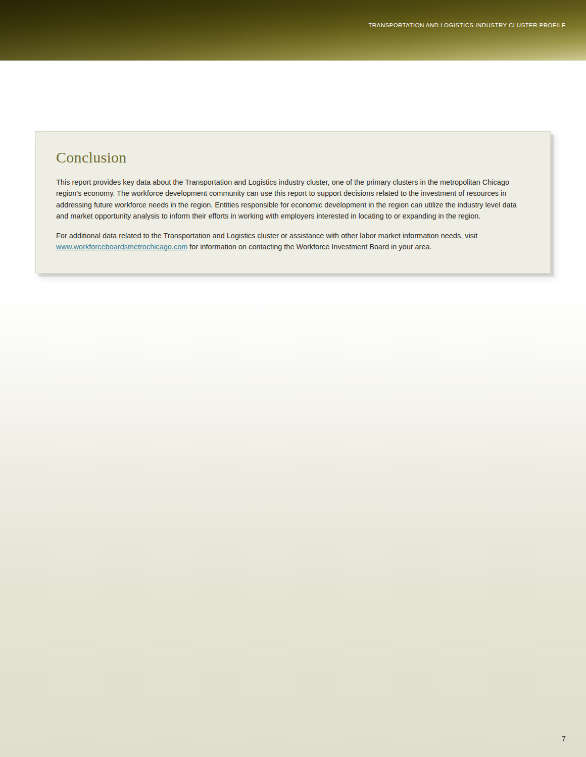Transportation and Logistics Industry Cluster Profile
Conclusion
This report provides key data about the Transportation and Logistics industry cluster, one of the primary clusters in the metropolitan Chicago region’s economy. The workforce development community can use this report to support decisions related to the investment of resources in addressing future workforce needs in the region. Entities responsible for economic development in the region can utilize the industry level data and market opportunity analysis to inform their efforts in working with employers interested in locating to or expanding in the region.
For additional data related to the Transportation and Logistics cluster or assistance with other labor market information needs, visit www.workforceboardsmetrochicago.com for information on contacting the Workforce Investment Board in your area.
7